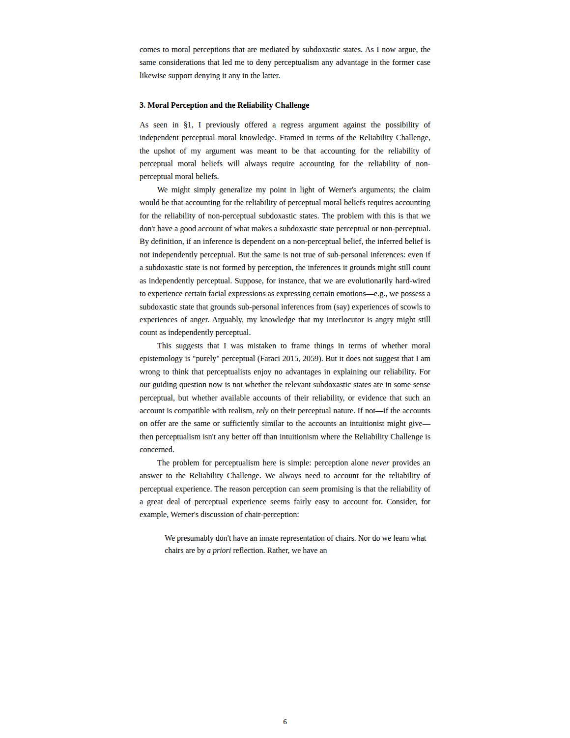comes to moral perceptions that are mediated by subdoxastic states. As I now argue, the same considerations that led me to deny perceptualism any advantage in the former case likewise support denying it any in the latter.
3. Moral Perception and the Reliability Challenge
As seen in §1, I previously offered a regress argument against the possibility of independent perceptual moral knowledge. Framed in terms of the Reliability Challenge, the upshot of my argument was meant to be that accounting for the reliability of perceptual moral beliefs will always require accounting for the reliability of non-perceptual moral beliefs.
We might simply generalize my point in light of Werner's arguments; the claim would be that accounting for the reliability of perceptual moral beliefs requires accounting for the reliability of non-perceptual subdoxastic states. The problem with this is that we don't have a good account of what makes a subdoxastic state perceptual or non-perceptual. By definition, if an inference is dependent on a non-perceptual belief, the inferred belief is not independently perceptual. But the same is not true of sub-personal inferences: even if a subdoxastic state is not formed by perception, the inferences it grounds might still count as independently perceptual. Suppose, for instance, that we are evolutionarily hard-wired to experience certain facial expressions as expressing certain emotions—e.g., we possess a subdoxastic state that grounds sub-personal inferences from (say) experiences of scowls to experiences of anger. Arguably, my knowledge that my interlocutor is angry might still count as independently perceptual.
This suggests that I was mistaken to frame things in terms of whether moral epistemology is "purely" perceptual (Faraci 2015, 2059). But it does not suggest that I am wrong to think that perceptualists enjoy no advantages in explaining our reliability. For our guiding question now is not whether the relevant subdoxastic states are in some sense perceptual, but whether available accounts of their reliability, or evidence that such an account is compatible with realism, rely on their perceptual nature. If not—if the accounts on offer are the same or sufficiently similar to the accounts an intuitionist might give—then perceptualism isn't any better off than intuitionism where the Reliability Challenge is concerned.
The problem for perceptualism here is simple: perception alone never provides an answer to the Reliability Challenge. We always need to account for the reliability of perceptual experience. The reason perception can seem promising is that the reliability of a great deal of perceptual experience seems fairly easy to account for. Consider, for example, Werner's discussion of chair-perception:
We presumably don't have an innate representation of chairs. Nor do we learn what chairs are by a priori reflection. Rather, we have an
6